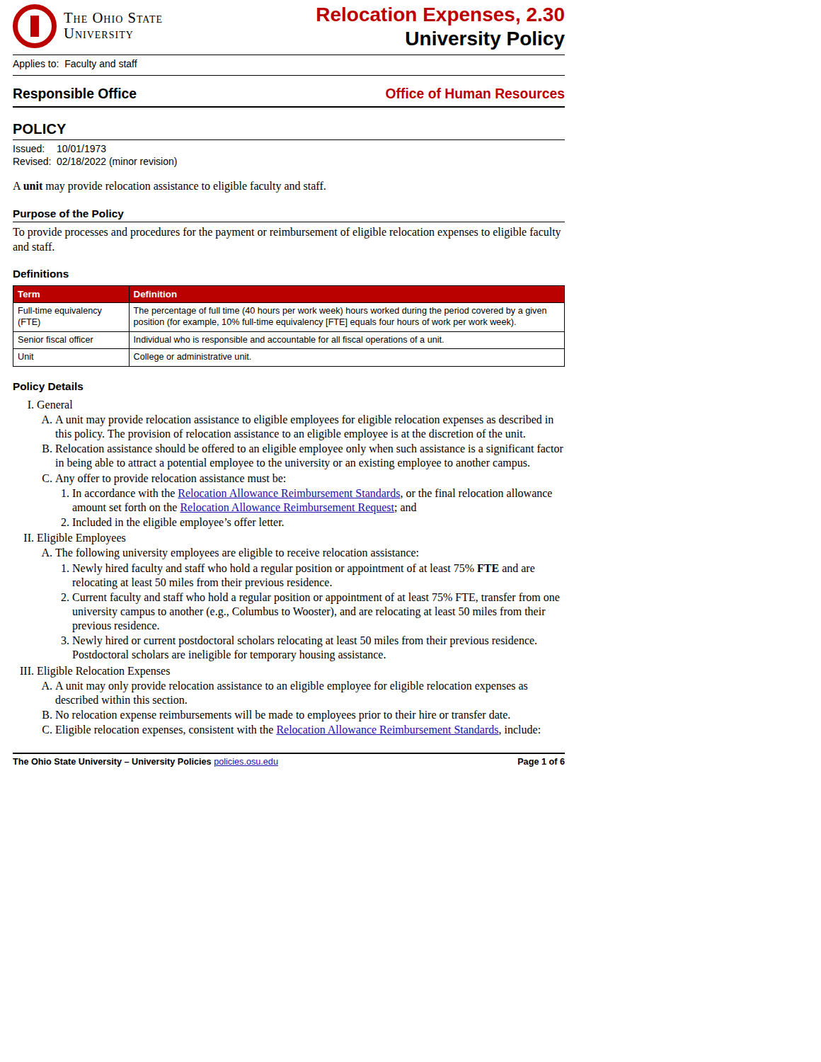The Ohio State University
Relocation Expenses, 2.30
University Policy
Applies to: Faculty and staff
Responsible Office Office of Human Resources
POLICY
Issued: 10/01/1973
Revised: 02/18/2022 (minor revision)
A unit may provide relocation assistance to eligible faculty and staff.
Purpose of the Policy
To provide processes and procedures for the payment or reimbursement of eligible relocation expenses to eligible faculty and staff.
Definitions
| Term | Definition |
| --- | --- |
| Full-time equivalency (FTE) | The percentage of full time (40 hours per work week) hours worked during the period covered by a given position (for example, 10% full-time equivalency [FTE] equals four hours of work per work week). |
| Senior fiscal officer | Individual who is responsible and accountable for all fiscal operations of a unit. |
| Unit | College or administrative unit. |
Policy Details
General
A unit may provide relocation assistance to eligible employees for eligible relocation expenses as described in this policy. The provision of relocation assistance to an eligible employee is at the discretion of the unit.
Relocation assistance should be offered to an eligible employee only when such assistance is a significant factor in being able to attract a potential employee to the university or an existing employee to another campus.
Any offer to provide relocation assistance must be:
In accordance with the Relocation Allowance Reimbursement Standards, or the final relocation allowance amount set forth on the Relocation Allowance Reimbursement Request; and
Included in the eligible employee’s offer letter.
Eligible Employees
The following university employees are eligible to receive relocation assistance:
Newly hired faculty and staff who hold a regular position or appointment of at least 75% FTE and are relocating at least 50 miles from their previous residence.
Current faculty and staff who hold a regular position or appointment of at least 75% FTE, transfer from one university campus to another (e.g., Columbus to Wooster), and are relocating at least 50 miles from their previous residence.
Newly hired or current postdoctoral scholars relocating at least 50 miles from their previous residence. Postdoctoral scholars are ineligible for temporary housing assistance.
Eligible Relocation Expenses
A unit may only provide relocation assistance to an eligible employee for eligible relocation expenses as described within this section.
No relocation expense reimbursements will be made to employees prior to their hire or transfer date.
Eligible relocation expenses, consistent with the Relocation Allowance Reimbursement Standards, include:
The Ohio State University – University Policies policies.osu.edu Page 1 of 6